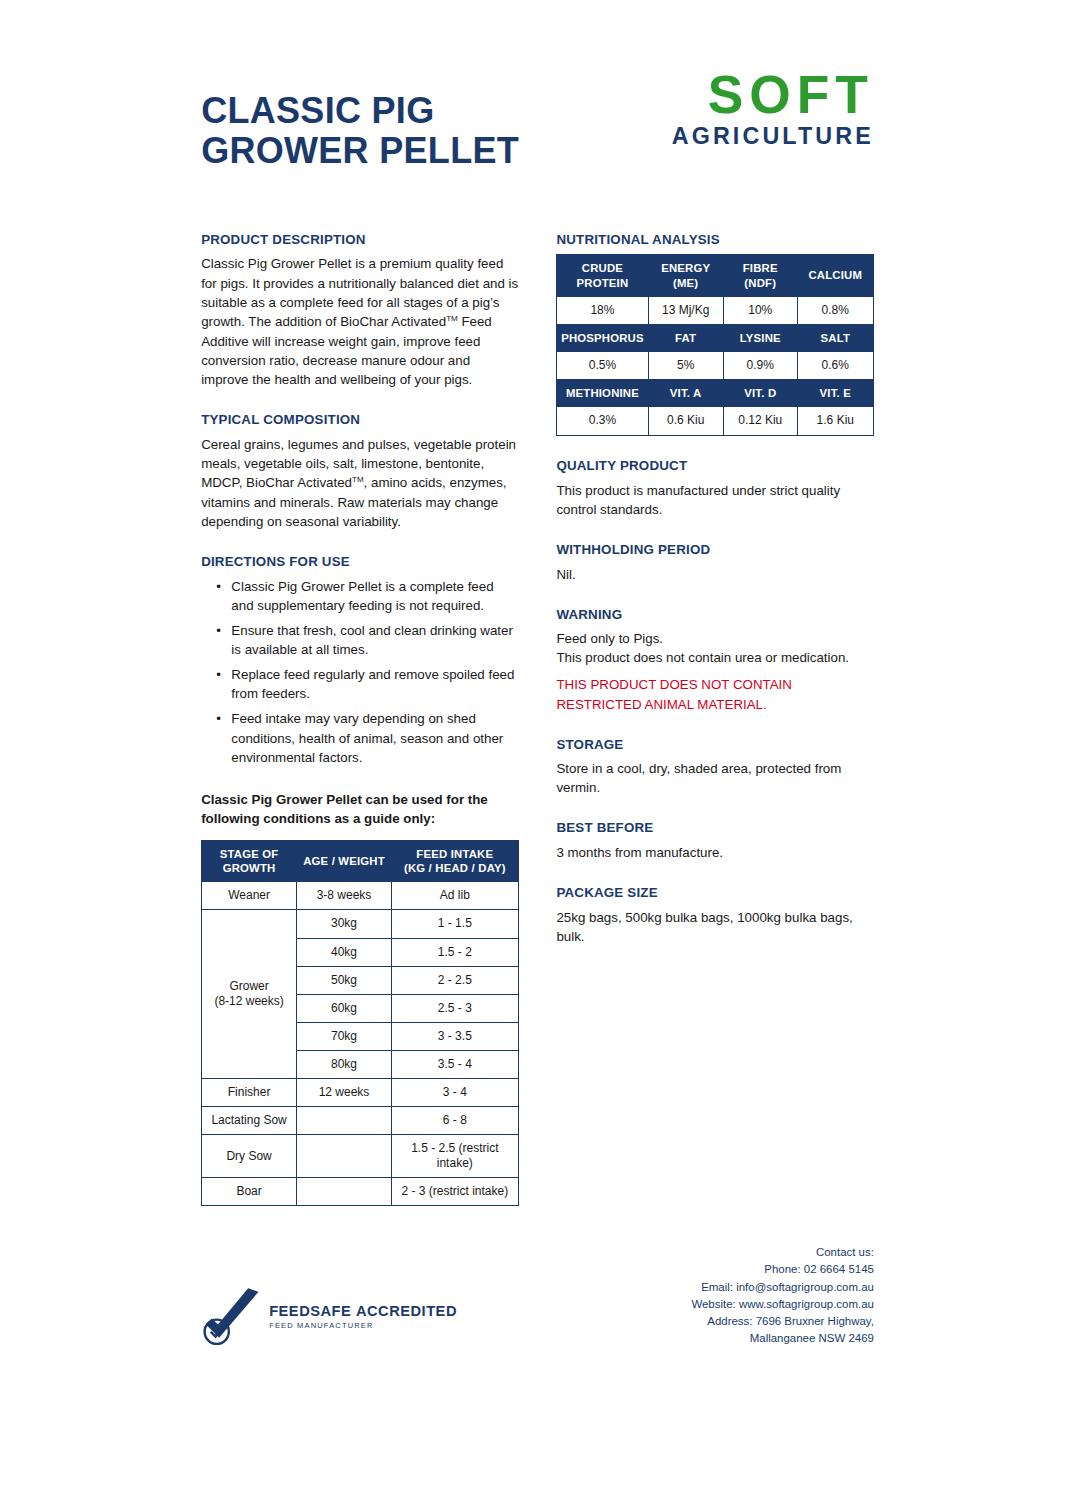Classic Pig Grower Pellet
SOFT
AGRICULTURE
Product Description
Classic Pig Grower Pellet is a premium quality feed for pigs. It provides a nutritionally balanced diet and is suitable as a complete feed for all stages of a pig’s growth. The addition of BioChar ActivatedTM Feed Additive will increase weight gain, improve feed conversion ratio, decrease manure odour and improve the health and wellbeing of your pigs.
Typical Composition
Cereal grains, legumes and pulses, vegetable protein meals, vegetable oils, salt, limestone, bentonite, MDCP, BioChar ActivatedTM, amino acids, enzymes, vitamins and minerals. Raw materials may change depending on seasonal variability.
Directions for Use
Classic Pig Grower Pellet is a complete feed and supplementary feeding is not required.
Ensure that fresh, cool and clean drinking water is available at all times.
Replace feed regularly and remove spoiled feed from feeders.
Feed intake may vary depending on shed conditions, health of animal, season and other environmental factors.
Classic Pig Grower Pellet can be used for the following conditions as a guide only:
| Stage of Growth | Age / Weight | Feed Intake (kg / head / day) |
| --- | --- | --- |
| Weaner | 3-8 weeks | Ad lib |
| Grower (8-12 weeks) | 30kg | 1 - 1.5 |
| 40kg | 1.5 - 2 |
| 50kg | 2 - 2.5 |
| 60kg | 2.5 - 3 |
| 70kg | 3 - 3.5 |
| 80kg | 3.5 - 4 |
| Finisher | 12 weeks | 3 - 4 |
| Lactating Sow | | 6 - 8 |
| Dry Sow | | 1.5 - 2.5 (restrict intake) |
| Boar | | 2 - 3 (restrict intake) |
Nutritional Analysis
| Crude Protein | Energy (ME) | Fibre (NDF) | Calcium |
| --- | --- | --- | --- |
| 18% | 13 Mj/Kg | 10% | 0.8% |
| Phosphorus | Fat | Lysine | Salt |
| 0.5% | 5% | 0.9% | 0.6% |
| Methionine | Vit. A | Vit. D | Vit. E |
| 0.3% | 0.6 Kiu | 0.12 Kiu | 1.6 Kiu |
Quality Product
This product is manufactured under strict quality control standards.
Withholding Period
Nil.
Warning
Feed only to Pigs.
This product does not contain urea or medication.
THIS PRODUCT DOES NOT CONTAIN RESTRICTED ANIMAL MATERIAL.
Storage
Store in a cool, dry, shaded area, protected from vermin.
Best Before
3 months from manufacture.
Package Size
25kg bags, 500kg bulka bags, 1000kg bulka bags, bulk.
FEEDSAFE ACCREDITED
FEED MANUFACTURER
Contact us:
Phone: 02 6664 5145
Email: info@softagrigroup.com.au
Website: www.softagrigroup.com.au
Address: 7696 Bruxner Highway,
Mallanganee NSW 2469